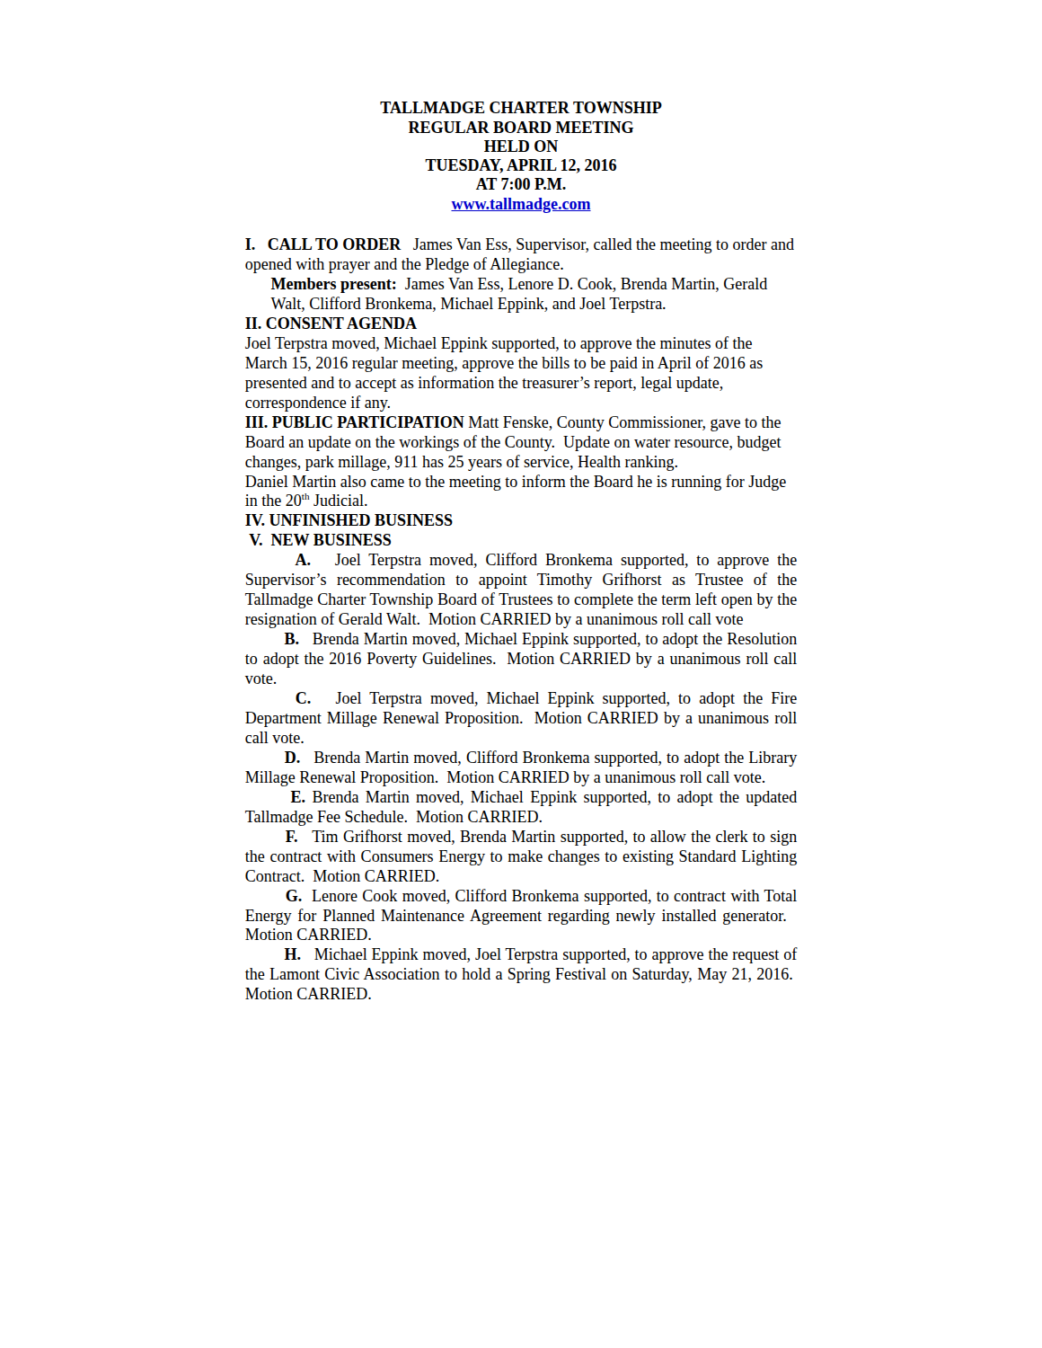TALLMADGE CHARTER TOWNSHIP
REGULAR BOARD MEETING
HELD ON
TUESDAY, APRIL 12, 2016
AT 7:00 P.M.
www.tallmadge.com
I. CALL TO ORDER James Van Ess, Supervisor, called the meeting to order and opened with prayer and the Pledge of Allegiance.
Members present: James Van Ess, Lenore D. Cook, Brenda Martin, Gerald Walt, Clifford Bronkema, Michael Eppink, and Joel Terpstra.
II. CONSENT AGENDA
Joel Terpstra moved, Michael Eppink supported, to approve the minutes of the March 15, 2016 regular meeting, approve the bills to be paid in April of 2016 as presented and to accept as information the treasurer’s report, legal update, correspondence if any.
III. PUBLIC PARTICIPATION Matt Fenske, County Commissioner, gave to the Board an update on the workings of the County. Update on water resource, budget changes, park millage, 911 has 25 years of service, Health ranking.
Daniel Martin also came to the meeting to inform the Board he is running for Judge in the 20th Judicial.
IV. UNFINISHED BUSINESS
V. NEW BUSINESS
A. Joel Terpstra moved, Clifford Bronkema supported, to approve the Supervisor’s recommendation to appoint Timothy Grifhorst as Trustee of the Tallmadge Charter Township Board of Trustees to complete the term left open by the resignation of Gerald Walt. Motion CARRIED by a unanimous roll call vote
B. Brenda Martin moved, Michael Eppink supported, to adopt the Resolution to adopt the 2016 Poverty Guidelines. Motion CARRIED by a unanimous roll call vote.
C. Joel Terpstra moved, Michael Eppink supported, to adopt the Fire Department Millage Renewal Proposition. Motion CARRIED by a unanimous roll call vote.
D. Brenda Martin moved, Clifford Bronkema supported, to adopt the Library Millage Renewal Proposition. Motion CARRIED by a unanimous roll call vote.
E. Brenda Martin moved, Michael Eppink supported, to adopt the updated Tallmadge Fee Schedule. Motion CARRIED.
F. Tim Grifhorst moved, Brenda Martin supported, to allow the clerk to sign the contract with Consumers Energy to make changes to existing Standard Lighting Contract. Motion CARRIED.
G. Lenore Cook moved, Clifford Bronkema supported, to contract with Total Energy for Planned Maintenance Agreement regarding newly installed generator. Motion CARRIED.
H. Michael Eppink moved, Joel Terpstra supported, to approve the request of the Lamont Civic Association to hold a Spring Festival on Saturday, May 21, 2016. Motion CARRIED.